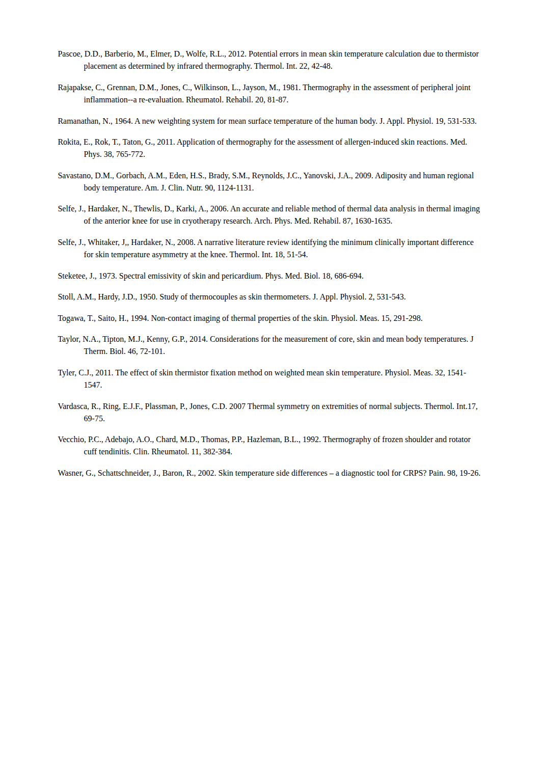Pascoe, D.D., Barberio, M., Elmer, D., Wolfe, R.L., 2012. Potential errors in mean skin temperature calculation due to thermistor placement as determined by infrared thermography. Thermol. Int. 22, 42-48.
Rajapakse, C., Grennan, D.M., Jones, C., Wilkinson, L., Jayson, M., 1981. Thermography in the assessment of peripheral joint inflammation--a re-evaluation. Rheumatol. Rehabil. 20, 81-87.
Ramanathan, N., 1964. A new weighting system for mean surface temperature of the human body. J. Appl. Physiol. 19, 531-533.
Rokita, E., Rok, T., Taton, G., 2011. Application of thermography for the assessment of allergen-induced skin reactions. Med. Phys. 38, 765-772.
Savastano, D.M., Gorbach, A.M., Eden, H.S., Brady, S.M., Reynolds, J.C., Yanovski, J.A., 2009. Adiposity and human regional body temperature. Am. J. Clin. Nutr. 90, 1124-1131.
Selfe, J., Hardaker, N., Thewlis, D., Karki, A., 2006. An accurate and reliable method of thermal data analysis in thermal imaging of the anterior knee for use in cryotherapy research. Arch. Phys. Med. Rehabil. 87, 1630-1635.
Selfe, J., Whitaker, J,, Hardaker, N., 2008. A narrative literature review identifying the minimum clinically important difference for skin temperature asymmetry at the knee. Thermol. Int. 18, 51-54.
Steketee, J., 1973. Spectral emissivity of skin and pericardium. Phys. Med. Biol. 18, 686-694.
Stoll, A.M., Hardy, J.D., 1950. Study of thermocouples as skin thermometers. J. Appl. Physiol. 2, 531-543.
Togawa, T., Saito, H., 1994. Non-contact imaging of thermal properties of the skin. Physiol. Meas. 15, 291-298.
Taylor, N.A., Tipton, M.J., Kenny, G.P., 2014. Considerations for the measurement of core, skin and mean body temperatures. J Therm. Biol. 46, 72-101.
Tyler, C.J., 2011. The effect of skin thermistor fixation method on weighted mean skin temperature. Physiol. Meas. 32, 1541-1547.
Vardasca, R., Ring, E.J.F., Plassman, P., Jones, C.D. 2007 Thermal symmetry on extremities of normal subjects. Thermol. Int.17, 69-75.
Vecchio, P.C., Adebajo, A.O., Chard, M.D., Thomas, P.P., Hazleman, B.L., 1992. Thermography of frozen shoulder and rotator cuff tendinitis. Clin. Rheumatol. 11, 382-384.
Wasner, G., Schattschneider, J., Baron, R., 2002. Skin temperature side differences – a diagnostic tool for CRPS? Pain. 98, 19-26.